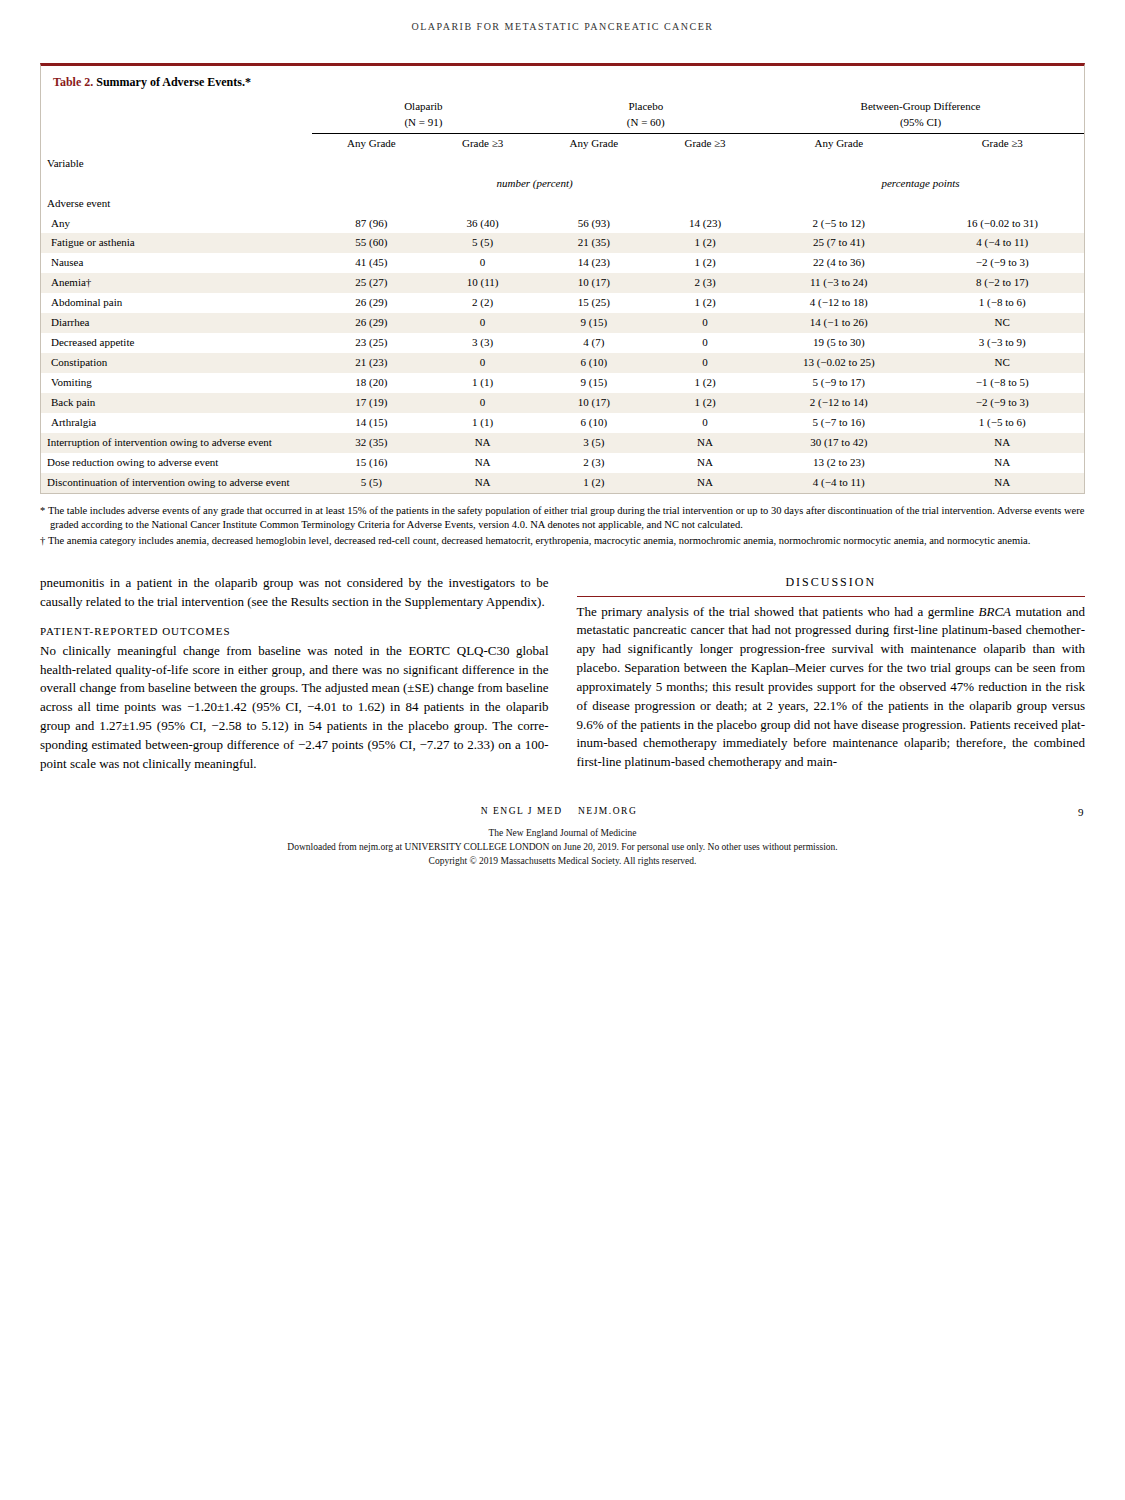Olaparib for Metastatic Pancreatic Cancer
Table 2. Summary of Adverse Events.*
| | Olaparib (N = 91) | Placebo (N = 60) | Between-Group Difference (95% CI) |
| --- | --- | --- | --- |
| Any Grade | Grade ≥3 | Any Grade | Grade ≥3 | Any Grade | Grade ≥3 |
| Variable | |
| | number (percent) | percentage points |
| Adverse event | | | | | | |
| Any | 87 (96) | 36 (40) | 56 (93) | 14 (23) | 2 (−5 to 12) | 16 (−0.02 to 31) |
| Fatigue or asthenia | 55 (60) | 5 (5) | 21 (35) | 1 (2) | 25 (7 to 41) | 4 (−4 to 11) |
| Nausea | 41 (45) | 0 | 14 (23) | 1 (2) | 22 (4 to 36) | −2 (−9 to 3) |
| Anemia† | 25 (27) | 10 (11) | 10 (17) | 2 (3) | 11 (−3 to 24) | 8 (−2 to 17) |
| Abdominal pain | 26 (29) | 2 (2) | 15 (25) | 1 (2) | 4 (−12 to 18) | 1 (−8 to 6) |
| Diarrhea | 26 (29) | 0 | 9 (15) | 0 | 14 (−1 to 26) | NC |
| Decreased appetite | 23 (25) | 3 (3) | 4 (7) | 0 | 19 (5 to 30) | 3 (−3 to 9) |
| Constipation | 21 (23) | 0 | 6 (10) | 0 | 13 (−0.02 to 25) | NC |
| Vomiting | 18 (20) | 1 (1) | 9 (15) | 1 (2) | 5 (−9 to 17) | −1 (−8 to 5) |
| Back pain | 17 (19) | 0 | 10 (17) | 1 (2) | 2 (−12 to 14) | −2 (−9 to 3) |
| Arthralgia | 14 (15) | 1 (1) | 6 (10) | 0 | 5 (−7 to 16) | 1 (−5 to 6) |
| Interruption of intervention owing to adverse event | 32 (35) | NA | 3 (5) | NA | 30 (17 to 42) | NA |
| Dose reduction owing to adverse event | 15 (16) | NA | 2 (3) | NA | 13 (2 to 23) | NA |
| Discontinuation of intervention owing to adverse event | 5 (5) | NA | 1 (2) | NA | 4 (−4 to 11) | NA |
* The table includes adverse events of any grade that occurred in at least 15% of the patients in the safety population of either trial group during the trial intervention or up to 30 days after discontinuation of the trial intervention. Adverse events were graded according to the National Cancer Institute Common Terminology Criteria for Adverse Events, version 4.0. NA denotes not applicable, and NC not calculated.
† The anemia category includes anemia, decreased hemoglobin level, decreased red-cell count, decreased hematocrit, erythropenia, macrocytic anemia, normochromic anemia, normochromic normocytic anemia, and normocytic anemia.
pneumonitis in a patient in the olaparib group was not considered by the investigators to be causally related to the trial intervention (see the Results section in the Supplementary Appendix).
Patient-Reported Outcomes
No clinically meaningful change from baseline was noted in the EORTC QLQ-C30 global health-related quality-of-life score in either group, and there was no significant difference in the overall change from baseline between the groups. The adjusted mean (±SE) change from baseline across all time points was −1.20±1.42 (95% CI, −4.01 to 1.62) in 84 patients in the olaparib group and 1.27±1.95 (95% CI, −2.58 to 5.12) in 54 patients in the placebo group. The corresponding estimated between-group difference of −2.47 points (95% CI, −7.27 to 2.33) on a 100-point scale was not clinically meaningful.
Discussion
The primary analysis of the trial showed that patients who had a germline BRCA mutation and metastatic pancreatic cancer that had not progressed during first-line platinum-based chemotherapy had significantly longer progression-free survival with maintenance olaparib than with placebo. Separation between the Kaplan–Meier curves for the two trial groups can be seen from approximately 5 months; this result provides support for the observed 47% reduction in the risk of disease progression or death; at 2 years, 22.1% of the patients in the olaparib group versus 9.6% of the patients in the placebo group did not have disease progression. Patients received platinum-based chemotherapy immediately before maintenance olaparib; therefore, the combined first-line platinum-based chemotherapy and main-
N Engl J Med nejm.org 9
The New England Journal of Medicine
Downloaded from nejm.org at UNIVERSITY COLLEGE LONDON on June 20, 2019. For personal use only. No other uses without permission.
Copyright © 2019 Massachusetts Medical Society. All rights reserved.